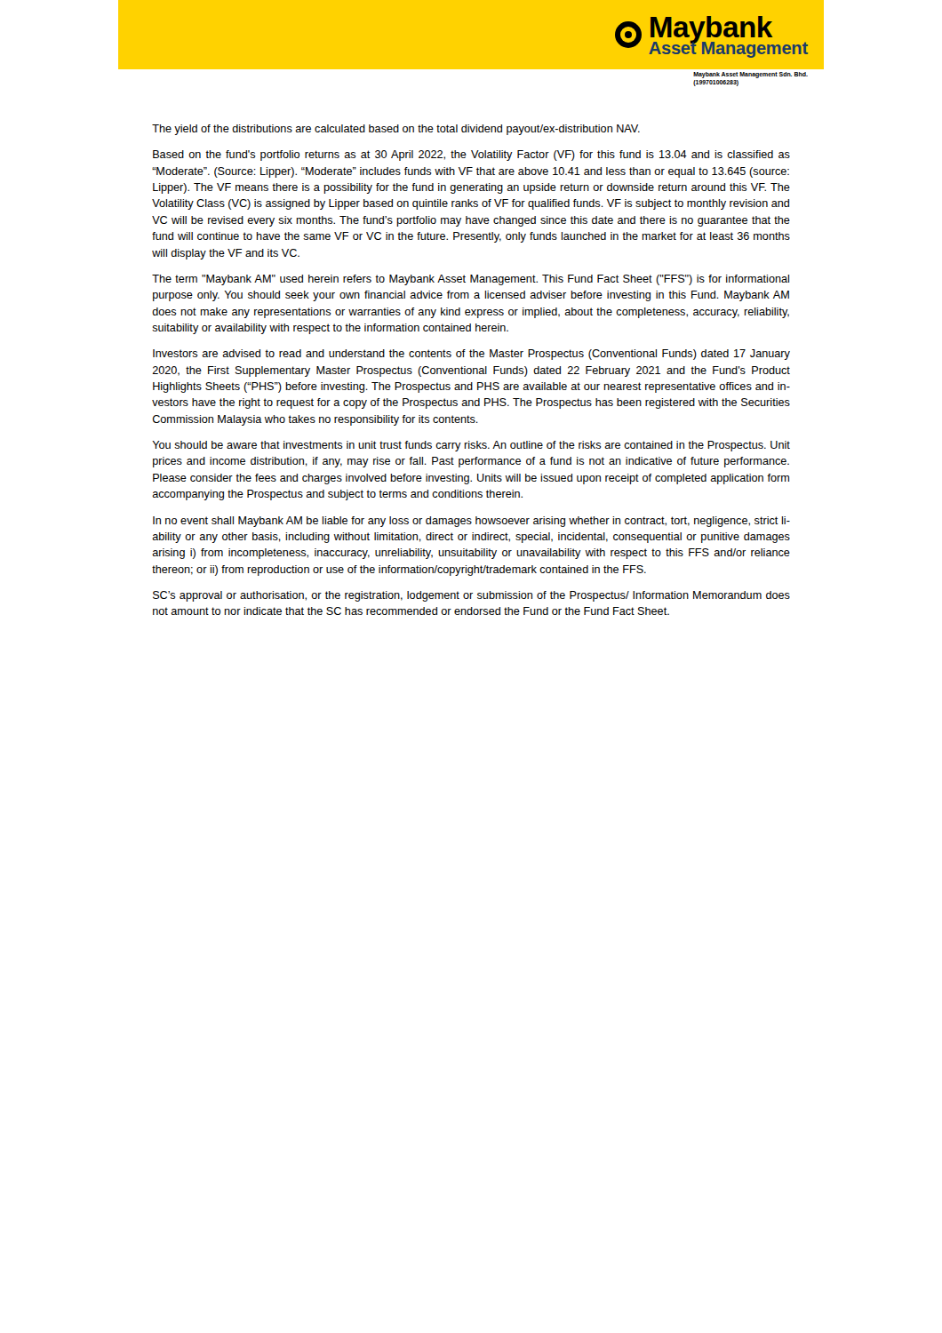Maybank Asset Management
Maybank Asset Management Sdn. Bhd.
(199701006283)
The yield of the distributions are calculated based on the total dividend payout/ex-distribution NAV.
Based on the fund's portfolio returns as at 30 April 2022, the Volatility Factor (VF) for this fund is 13.04 and is classified as “Moderate”. (Source: Lipper). “Moderate” includes funds with VF that are above 10.41 and less than or equal to 13.645 (source: Lipper). The VF means there is a possibility for the fund in generating an upside return or downside return around this VF. The Volatility Class (VC) is assigned by Lipper based on quintile ranks of VF for qualified funds. VF is subject to monthly revision and VC will be revised every six months. The fund’s portfolio may have changed since this date and there is no guarantee that the fund will continue to have the same VF or VC in the future. Presently, only funds launched in the market for at least 36 months will display the VF and its VC.
The term "Maybank AM" used herein refers to Maybank Asset Management. This Fund Fact Sheet ("FFS") is for informational purpose only. You should seek your own financial advice from a licensed adviser before investing in this Fund. Maybank AM does not make any representations or warranties of any kind express or implied, about the completeness, accuracy, reliability, suitability or availability with respect to the information contained herein.
Investors are advised to read and understand the contents of the Master Prospectus (Conventional Funds) dated 17 January 2020, the First Supplementary Master Prospectus (Conventional Funds) dated 22 February 2021 and the Fund's Product Highlights Sheets (“PHS”) before investing. The Prospectus and PHS are available at our nearest representative offices and investors have the right to request for a copy of the Prospectus and PHS. The Prospectus has been registered with the Securities Commission Malaysia who takes no responsibility for its contents.
You should be aware that investments in unit trust funds carry risks. An outline of the risks are contained in the Prospectus. Unit prices and income distribution, if any, may rise or fall. Past performance of a fund is not an indicative of future performance. Please consider the fees and charges involved before investing. Units will be issued upon receipt of completed application form accompanying the Prospectus and subject to terms and conditions therein.
In no event shall Maybank AM be liable for any loss or damages howsoever arising whether in contract, tort, negligence, strict liability or any other basis, including without limitation, direct or indirect, special, incidental, consequential or punitive damages arising i) from incompleteness, inaccuracy, unreliability, unsuitability or unavailability with respect to this FFS and/or reliance thereon; or ii) from reproduction or use of the information/copyright/trademark contained in the FFS.
SC’s approval or authorisation, or the registration, lodgement or submission of the Prospectus/ Information Memorandum does not amount to nor indicate that the SC has recommended or endorsed the Fund or the Fund Fact Sheet.